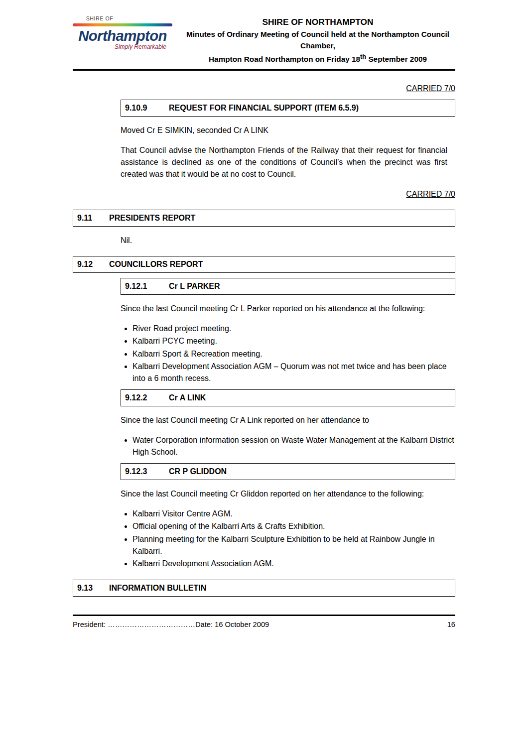SHIRE OF
Northampton
Simply Remarkable
SHIRE OF NORTHAMPTON
Minutes of Ordinary Meeting of Council held at the Northampton Council Chamber,
Hampton Road Northampton on Friday 18th September 2009
CARRIED 7/0
9.10.9 REQUEST FOR FINANCIAL SUPPORT (ITEM 6.5.9)
Moved Cr E SIMKIN, seconded Cr A LINK
That Council advise the Northampton Friends of the Railway that their request for financial assistance is declined as one of the conditions of Council’s when the precinct was first created was that it would be at no cost to Council.
CARRIED 7/0
9.11 PRESIDENTS REPORT
Nil.
9.12 COUNCILLORS REPORT
9.12.1 Cr L PARKER
Since the last Council meeting Cr L Parker reported on his attendance at the following:
River Road project meeting.
Kalbarri PCYC meeting.
Kalbarri Sport & Recreation meeting.
Kalbarri Development Association AGM – Quorum was not met twice and has been place into a 6 month recess.
9.12.2 Cr A LINK
Since the last Council meeting Cr A Link reported on her attendance to
Water Corporation information session on Waste Water Management at the Kalbarri District High School.
9.12.3 CR P GLIDDON
Since the last Council meeting Cr Gliddon reported on her attendance to the following:
Kalbarri Visitor Centre AGM.
Official opening of the Kalbarri Arts & Crafts Exhibition.
Planning meeting for the Kalbarri Sculpture Exhibition to be held at Rainbow Jungle in Kalbarri.
Kalbarri Development Association AGM.
9.13 INFORMATION BULLETIN
President: ………………………………Date: 16 October 2009
16